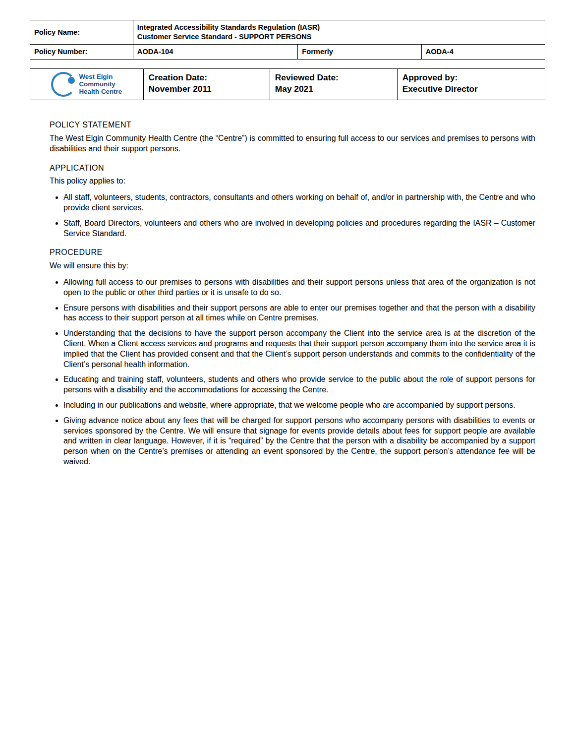| Policy Name: | Integrated Accessibility Standards Regulation (IASR) Customer Service Standard - SUPPORT PERSONS |
| Policy Number: | AODA-104 | Formerly | AODA-4 |
| West Elgin Community Health Centre | Creation Date: November 2011 | Reviewed Date: May 2021 | Approved by: Executive Director |
POLICY STATEMENT
The West Elgin Community Health Centre (the “Centre”) is committed to ensuring full access to our services and premises to persons with disabilities and their support persons.
APPLICATION
This policy applies to:
All staff, volunteers, students, contractors, consultants and others working on behalf of, and/or in partnership with, the Centre and who provide client services.
Staff, Board Directors, volunteers and others who are involved in developing policies and procedures regarding the IASR – Customer Service Standard.
PROCEDURE
We will ensure this by:
Allowing full access to our premises to persons with disabilities and their support persons unless that area of the organization is not open to the public or other third parties or it is unsafe to do so.
Ensure persons with disabilities and their support persons are able to enter our premises together and that the person with a disability has access to their support person at all times while on Centre premises.
Understanding that the decisions to have the support person accompany the Client into the service area is at the discretion of the Client. When a Client access services and programs and requests that their support person accompany them into the service area it is implied that the Client has provided consent and that the Client’s support person understands and commits to the confidentiality of the Client’s personal health information.
Educating and training staff, volunteers, students and others who provide service to the public about the role of support persons for persons with a disability and the accommodations for accessing the Centre.
Including in our publications and website, where appropriate, that we welcome people who are accompanied by support persons.
Giving advance notice about any fees that will be charged for support persons who accompany persons with disabilities to events or services sponsored by the Centre. We will ensure that signage for events provide details about fees for support people are available and written in clear language. However, if it is “required” by the Centre that the person with a disability be accompanied by a support person when on the Centre’s premises or attending an event sponsored by the Centre, the support person’s attendance fee will be waived.